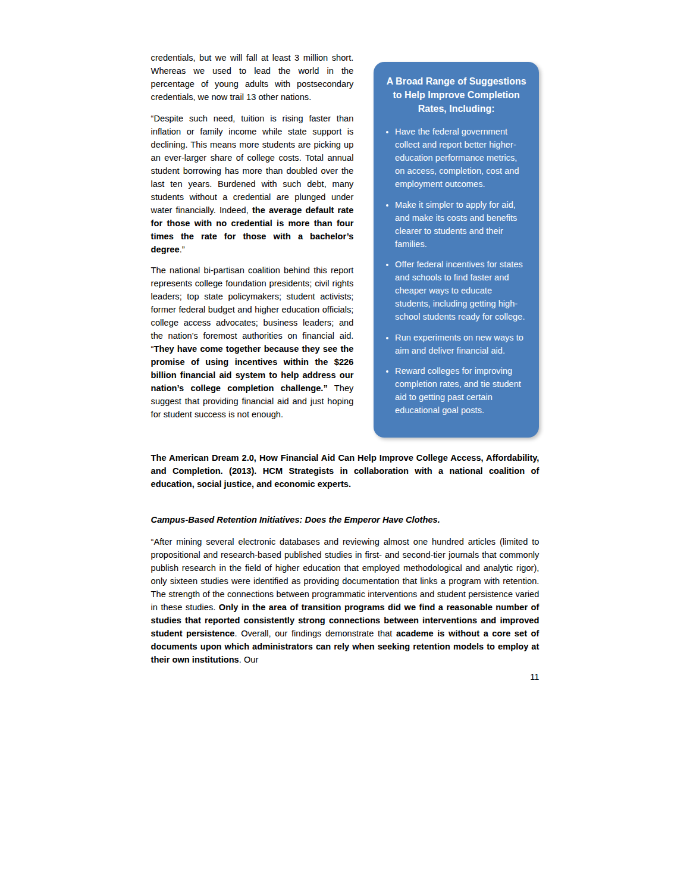credentials, but we will fall at least 3 million short. Whereas we used to lead the world in the percentage of young adults with postsecondary credentials, we now trail 13 other nations.
“Despite such need, tuition is rising faster than inflation or family income while state support is declining. This means more students are picking up an ever-larger share of college costs. Total annual student borrowing has more than doubled over the last ten years. Burdened with such debt, many students without a credential are plunged under water financially. Indeed, the average default rate for those with no credential is more than four times the rate for those with a bachelor’s degree.”
The national bi-partisan coalition behind this report represents college foundation presidents; civil rights leaders; top state policymakers; student activists; former federal budget and higher education officials; college access advocates; business leaders; and the nation’s foremost authorities on financial aid. “They have come together because they see the promise of using incentives within the $226 billion financial aid system to help address our nation’s college completion challenge.” They suggest that providing financial aid and just hoping for student success is not enough.
A Broad Range of Suggestions to Help Improve Completion Rates, Including:
Have the federal government collect and report better higher-education performance metrics, on access, completion, cost and employment outcomes.
Make it simpler to apply for aid, and make its costs and benefits clearer to students and their families.
Offer federal incentives for states and schools to find faster and cheaper ways to educate students, including getting high-school students ready for college.
Run experiments on new ways to aim and deliver financial aid.
Reward colleges for improving completion rates, and tie student aid to getting past certain educational goal posts.
The American Dream 2.0, How Financial Aid Can Help Improve College Access, Affordability, and Completion. (2013). HCM Strategists in collaboration with a national coalition of education, social justice, and economic experts.
Campus-Based Retention Initiatives: Does the Emperor Have Clothes.
“After mining several electronic databases and reviewing almost one hundred articles (limited to propositional and research-based published studies in first- and second-tier journals that commonly publish research in the field of higher education that employed methodological and analytic rigor), only sixteen studies were identified as providing documentation that links a program with retention. The strength of the connections between programmatic interventions and student persistence varied in these studies. Only in the area of transition programs did we find a reasonable number of studies that reported consistently strong connections between interventions and improved student persistence. Overall, our findings demonstrate that academe is without a core set of documents upon which administrators can rely when seeking retention models to employ at their own institutions. Our
11